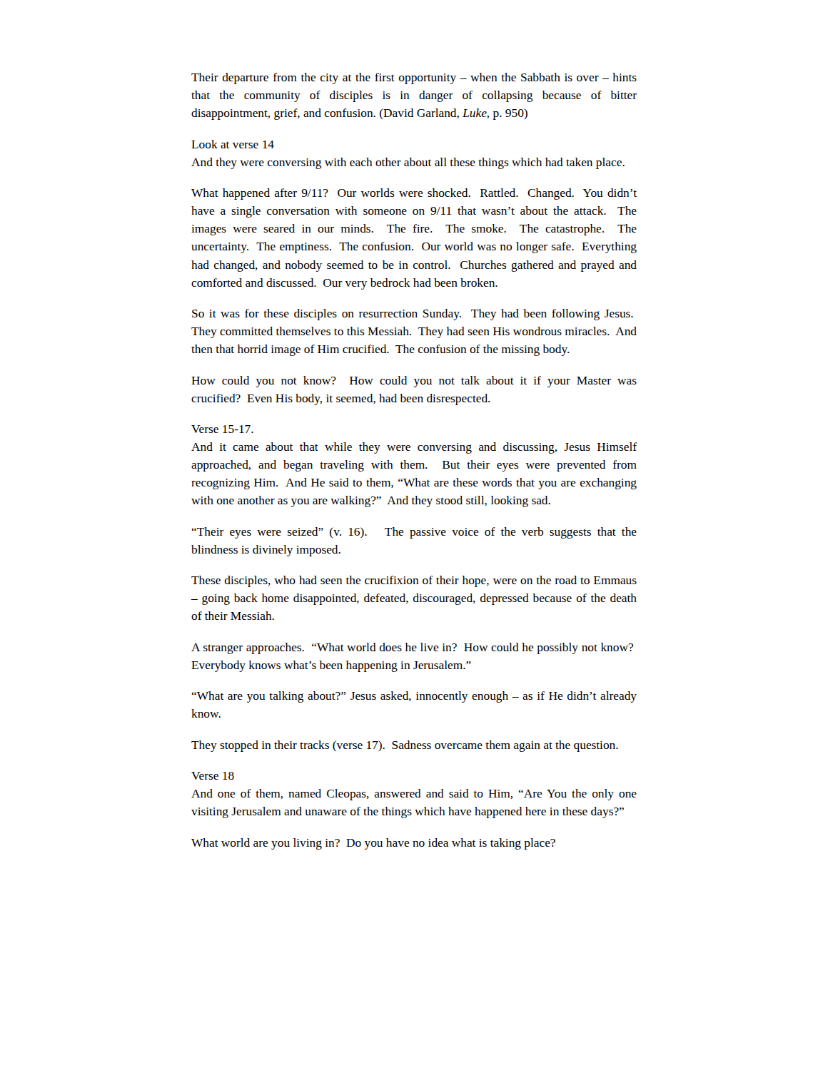Their departure from the city at the first opportunity – when the Sabbath is over – hints that the community of disciples is in danger of collapsing because of bitter disappointment, grief, and confusion. (David Garland, Luke, p. 950)
Look at verse 14
And they were conversing with each other about all these things which had taken place.
What happened after 9/11? Our worlds were shocked. Rattled. Changed. You didn’t have a single conversation with someone on 9/11 that wasn’t about the attack. The images were seared in our minds. The fire. The smoke. The catastrophe. The uncertainty. The emptiness. The confusion. Our world was no longer safe. Everything had changed, and nobody seemed to be in control. Churches gathered and prayed and comforted and discussed. Our very bedrock had been broken.
So it was for these disciples on resurrection Sunday. They had been following Jesus. They committed themselves to this Messiah. They had seen His wondrous miracles. And then that horrid image of Him crucified. The confusion of the missing body.
How could you not know? How could you not talk about it if your Master was crucified? Even His body, it seemed, had been disrespected.
Verse 15-17.
And it came about that while they were conversing and discussing, Jesus Himself approached, and began traveling with them. But their eyes were prevented from recognizing Him. And He said to them, “What are these words that you are exchanging with one another as you are walking?” And they stood still, looking sad.
“Their eyes were seized” (v. 16). The passive voice of the verb suggests that the blindness is divinely imposed.
These disciples, who had seen the crucifixion of their hope, were on the road to Emmaus – going back home disappointed, defeated, discouraged, depressed because of the death of their Messiah.
A stranger approaches. “What world does he live in? How could he possibly not know? Everybody knows what’s been happening in Jerusalem.”
“What are you talking about?” Jesus asked, innocently enough – as if He didn’t already know.
They stopped in their tracks (verse 17). Sadness overcame them again at the question.
Verse 18
And one of them, named Cleopas, answered and said to Him, “Are You the only one visiting Jerusalem and unaware of the things which have happened here in these days?”
What world are you living in? Do you have no idea what is taking place?